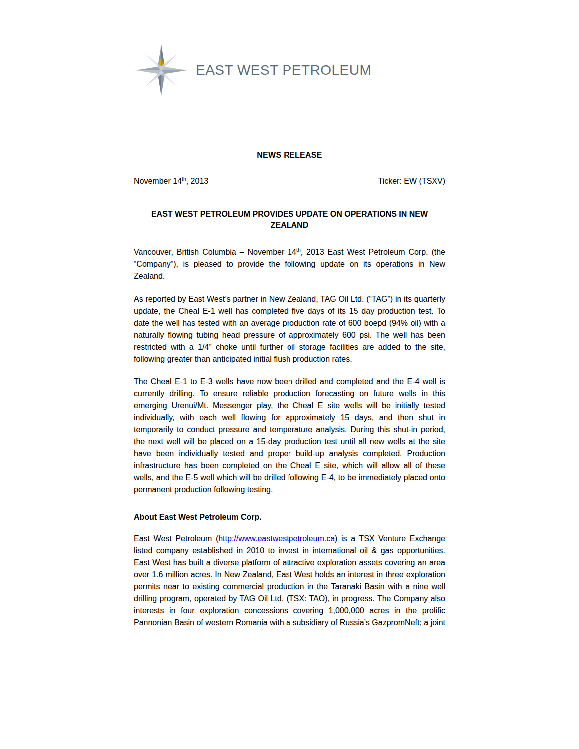EAST WEST PETROLEUM
NEWS RELEASE
November 14th, 2013 Ticker: EW (TSXV)
EAST WEST PETROLEUM PROVIDES UPDATE ON OPERATIONS IN NEW ZEALAND
Vancouver, British Columbia – November 14th, 2013 East West Petroleum Corp. (the “Company”), is pleased to provide the following update on its operations in New Zealand.
As reported by East West’s partner in New Zealand, TAG Oil Ltd. (“TAG”) in its quarterly update, the Cheal E-1 well has completed five days of its 15 day production test. To date the well has tested with an average production rate of 600 boepd (94% oil) with a naturally flowing tubing head pressure of approximately 600 psi. The well has been restricted with a 1/4” choke until further oil storage facilities are added to the site, following greater than anticipated initial flush production rates.
The Cheal E-1 to E-3 wells have now been drilled and completed and the E-4 well is currently drilling. To ensure reliable production forecasting on future wells in this emerging Urenui/Mt. Messenger play, the Cheal E site wells will be initially tested individually, with each well flowing for approximately 15 days, and then shut in temporarily to conduct pressure and temperature analysis. During this shut-in period, the next well will be placed on a 15-day production test until all new wells at the site have been individually tested and proper build-up analysis completed. Production infrastructure has been completed on the Cheal E site, which will allow all of these wells, and the E-5 well which will be drilled following E-4, to be immediately placed onto permanent production following testing.
About East West Petroleum Corp.
East West Petroleum (http://www.eastwestpetroleum.ca) is a TSX Venture Exchange listed company established in 2010 to invest in international oil & gas opportunities. East West has built a diverse platform of attractive exploration assets covering an area over 1.6 million acres. In New Zealand, East West holds an interest in three exploration permits near to existing commercial production in the Taranaki Basin with a nine well drilling program, operated by TAG Oil Ltd. (TSX: TAO), in progress. The Company also interests in four exploration concessions covering 1,000,000 acres in the prolific Pannonian Basin of western Romania with a subsidiary of Russia’s GazpromNeft; a joint